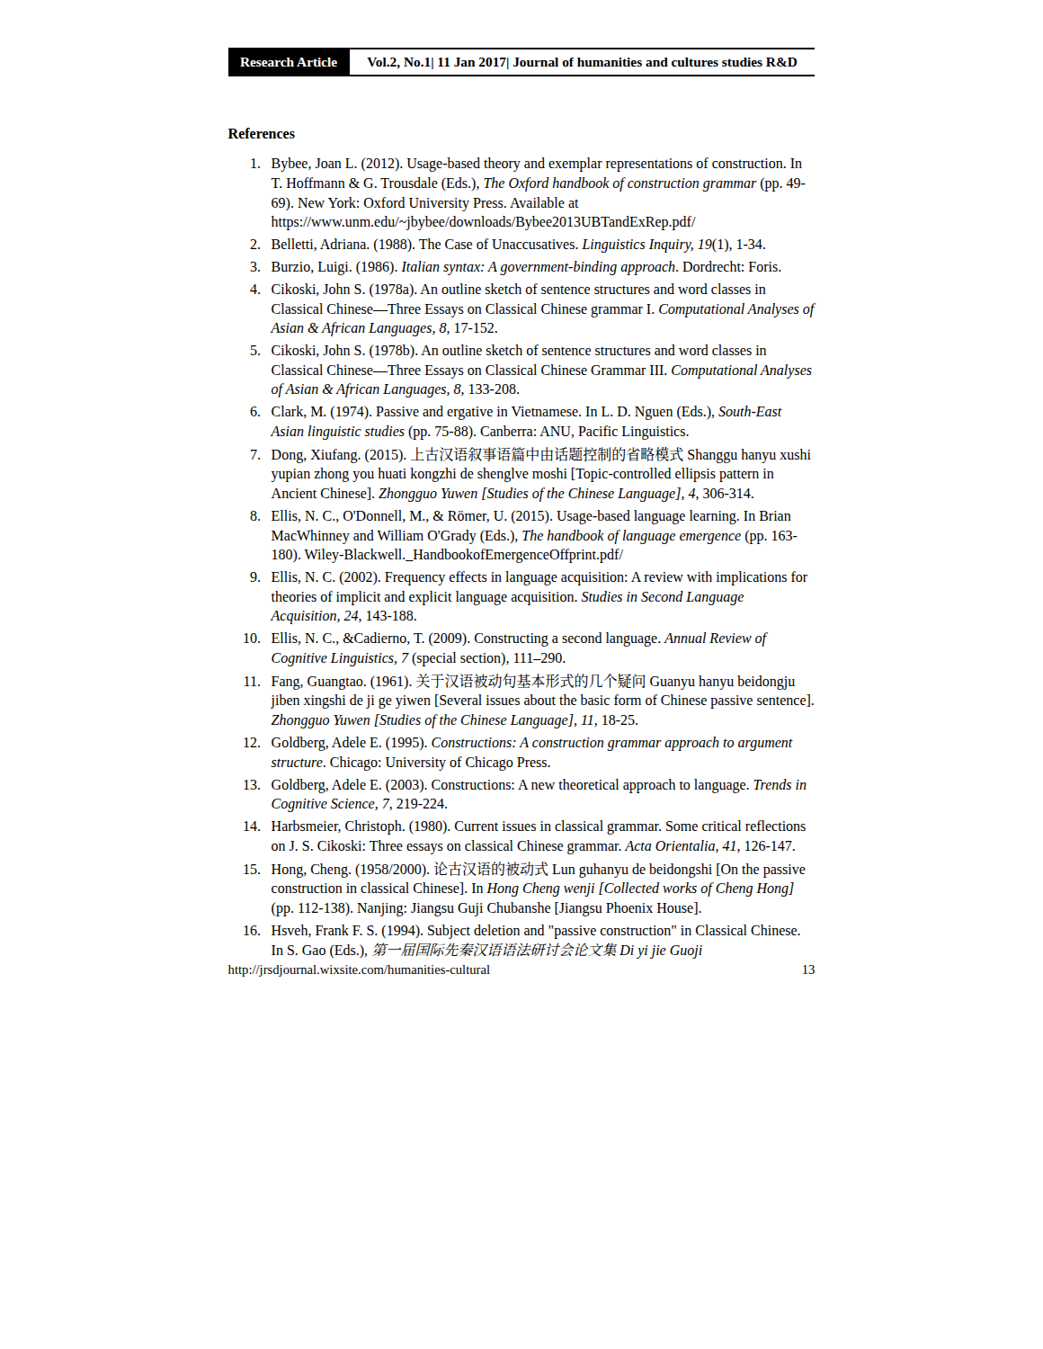Research Article
Vol.2, No.1| 11 Jan 2017| Journal of humanities and cultures studies R&D
References
Bybee, Joan L. (2012). Usage-based theory and exemplar representations of construction. In T. Hoffmann & G. Trousdale (Eds.), The Oxford handbook of construction grammar (pp. 49-69). New York: Oxford University Press. Available at https://www.unm.edu/~jbybee/downloads/Bybee2013UBTandExRep.pdf/
Belletti, Adriana. (1988). The Case of Unaccusatives. Linguistics Inquiry, 19(1), 1-34.
Burzio, Luigi. (1986). Italian syntax: A government-binding approach. Dordrecht: Foris.
Cikoski, John S. (1978a). An outline sketch of sentence structures and word classes in Classical Chinese—Three Essays on Classical Chinese grammar I. Computational Analyses of Asian & African Languages, 8, 17-152.
Cikoski, John S. (1978b). An outline sketch of sentence structures and word classes in Classical Chinese—Three Essays on Classical Chinese Grammar III. Computational Analyses of Asian & African Languages, 8, 133-208.
Clark, M. (1974). Passive and ergative in Vietnamese. In L. D. Nguen (Eds.), South-East Asian linguistic studies (pp. 75-88). Canberra: ANU, Pacific Linguistics.
Dong, Xiufang. (2015). 上古汉语叙事语篇中由话题控制的省略模式 Shanggu hanyu xushi yupian zhong you huati kongzhi de shenglve moshi [Topic-controlled ellipsis pattern in Ancient Chinese]. Zhongguo Yuwen [Studies of the Chinese Language], 4, 306-314.
Ellis, N. C., O'Donnell, M., & Römer, U. (2015). Usage-based language learning. In Brian MacWhinney and William O'Grady (Eds.), The handbook of language emergence (pp. 163-180). Wiley-Blackwell._HandbookofEmergenceOffprint.pdf/
Ellis, N. C. (2002). Frequency effects in language acquisition: A review with implications for theories of implicit and explicit language acquisition. Studies in Second Language Acquisition, 24, 143-188.
Ellis, N. C., &Cadierno, T. (2009). Constructing a second language. Annual Review of Cognitive Linguistics, 7 (special section), 111–290.
Fang, Guangtao. (1961). 关于汉语被动句基本形式的几个疑问 Guanyu hanyu beidongju jiben xingshi de ji ge yiwen [Several issues about the basic form of Chinese passive sentence]. Zhongguo Yuwen [Studies of the Chinese Language], 11, 18-25.
Goldberg, Adele E. (1995). Constructions: A construction grammar approach to argument structure. Chicago: University of Chicago Press.
Goldberg, Adele E. (2003). Constructions: A new theoretical approach to language. Trends in Cognitive Science, 7, 219-224.
Harbsmeier, Christoph. (1980). Current issues in classical grammar. Some critical reflections on J. S. Cikoski: Three essays on classical Chinese grammar. Acta Orientalia, 41, 126-147.
Hong, Cheng. (1958/2000). 论古汉语的被动式 Lun guhanyu de beidongshi [On the passive construction in classical Chinese]. In Hong Cheng wenji [Collected works of Cheng Hong] (pp. 112-138). Nanjing: Jiangsu Guji Chubanshe [Jiangsu Phoenix House].
Hsveh, Frank F. S. (1994). Subject deletion and "passive construction" in Classical Chinese. In S. Gao (Eds.), 第一届国际先秦汉语语法研讨会论文集 Di yi jie Guoji
http://jrsdjournal.wixsite.com/humanities-cultural
13